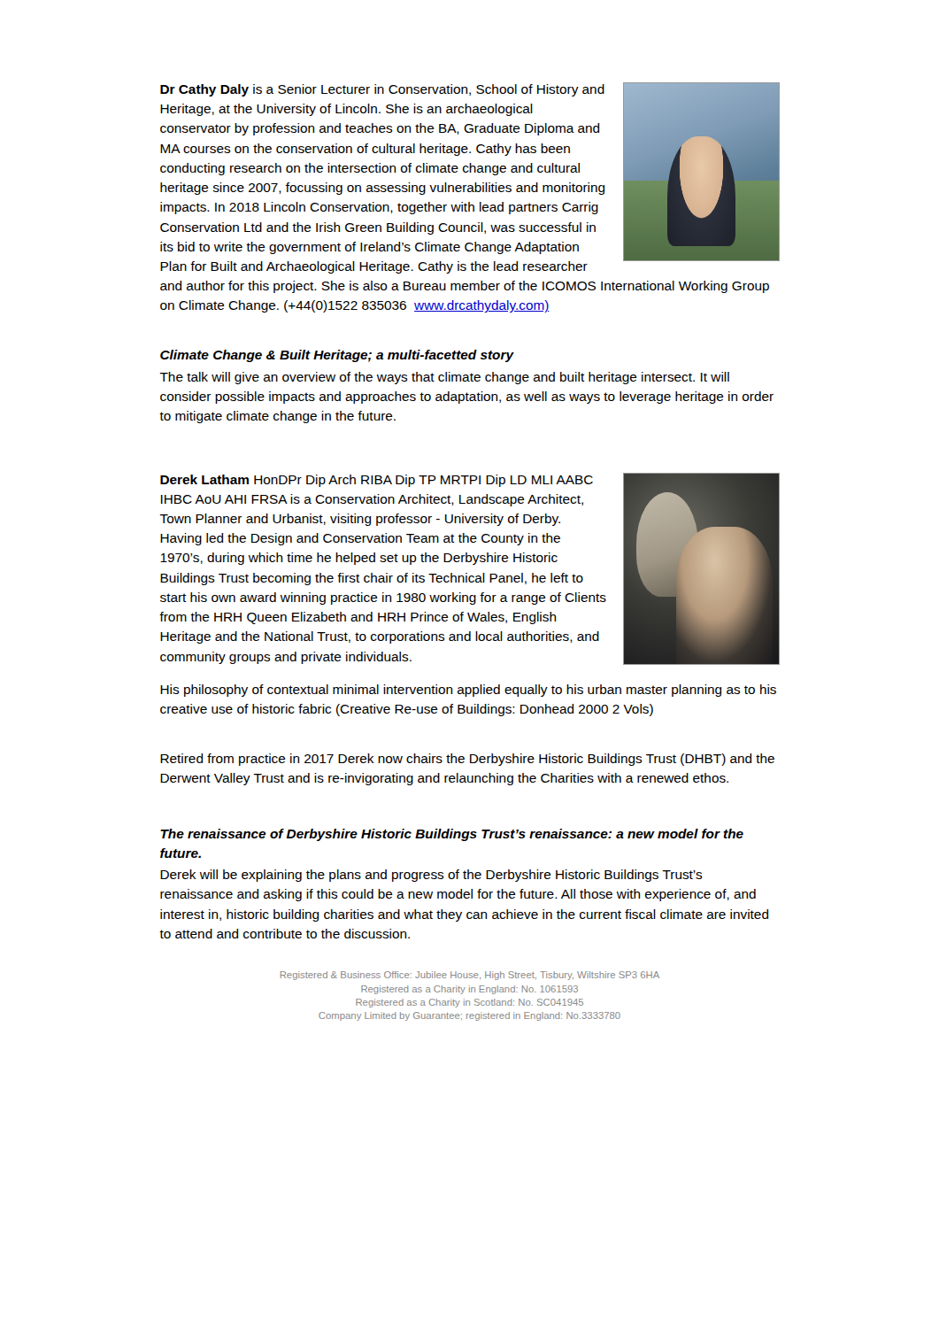Dr Cathy Daly is a Senior Lecturer in Conservation, School of History and Heritage, at the University of Lincoln. She is an archaeological conservator by profession and teaches on the BA, Graduate Diploma and MA courses on the conservation of cultural heritage. Cathy has been conducting research on the intersection of climate change and cultural heritage since 2007, focussing on assessing vulnerabilities and monitoring impacts. In 2018 Lincoln Conservation, together with lead partners Carrig Conservation Ltd and the Irish Green Building Council, was successful in its bid to write the government of Ireland’s Climate Change Adaptation Plan for Built and Archaeological Heritage. Cathy is the lead researcher and author for this project. She is also a Bureau member of the ICOMOS International Working Group on Climate Change. (+44(0)1522 835036 www.drcathydaly.com)
Climate Change & Built Heritage; a multi-facetted story
The talk will give an overview of the ways that climate change and built heritage intersect. It will consider possible impacts and approaches to adaptation, as well as ways to leverage heritage in order to mitigate climate change in the future.
Derek Latham HonDPr Dip Arch RIBA Dip TP MRTPI Dip LD MLI AABC IHBC AoU AHI FRSA is a Conservation Architect, Landscape Architect, Town Planner and Urbanist, visiting professor - University of Derby. Having led the Design and Conservation Team at the County in the 1970’s, during which time he helped set up the Derbyshire Historic Buildings Trust becoming the first chair of its Technical Panel, he left to start his own award winning practice in 1980 working for a range of Clients from the HRH Queen Elizabeth and HRH Prince of Wales, English Heritage and the National Trust, to corporations and local authorities, and community groups and private individuals.
His philosophy of contextual minimal intervention applied equally to his urban master planning as to his creative use of historic fabric (Creative Re-use of Buildings: Donhead 2000 2 Vols)
Retired from practice in 2017 Derek now chairs the Derbyshire Historic Buildings Trust (DHBT) and the Derwent Valley Trust and is re-invigorating and relaunching the Charities with a renewed ethos.
The renaissance of Derbyshire Historic Buildings Trust’s renaissance: a new model for the future.
Derek will be explaining the plans and progress of the Derbyshire Historic Buildings Trust’s renaissance and asking if this could be a new model for the future. All those with experience of, and interest in, historic building charities and what they can achieve in the current fiscal climate are invited to attend and contribute to the discussion.
Registered & Business Office: Jubilee House, High Street, Tisbury, Wiltshire SP3 6HA
Registered as a Charity in England: No. 1061593
Registered as a Charity in Scotland: No. SC041945
Company Limited by Guarantee; registered in England: No.3333780